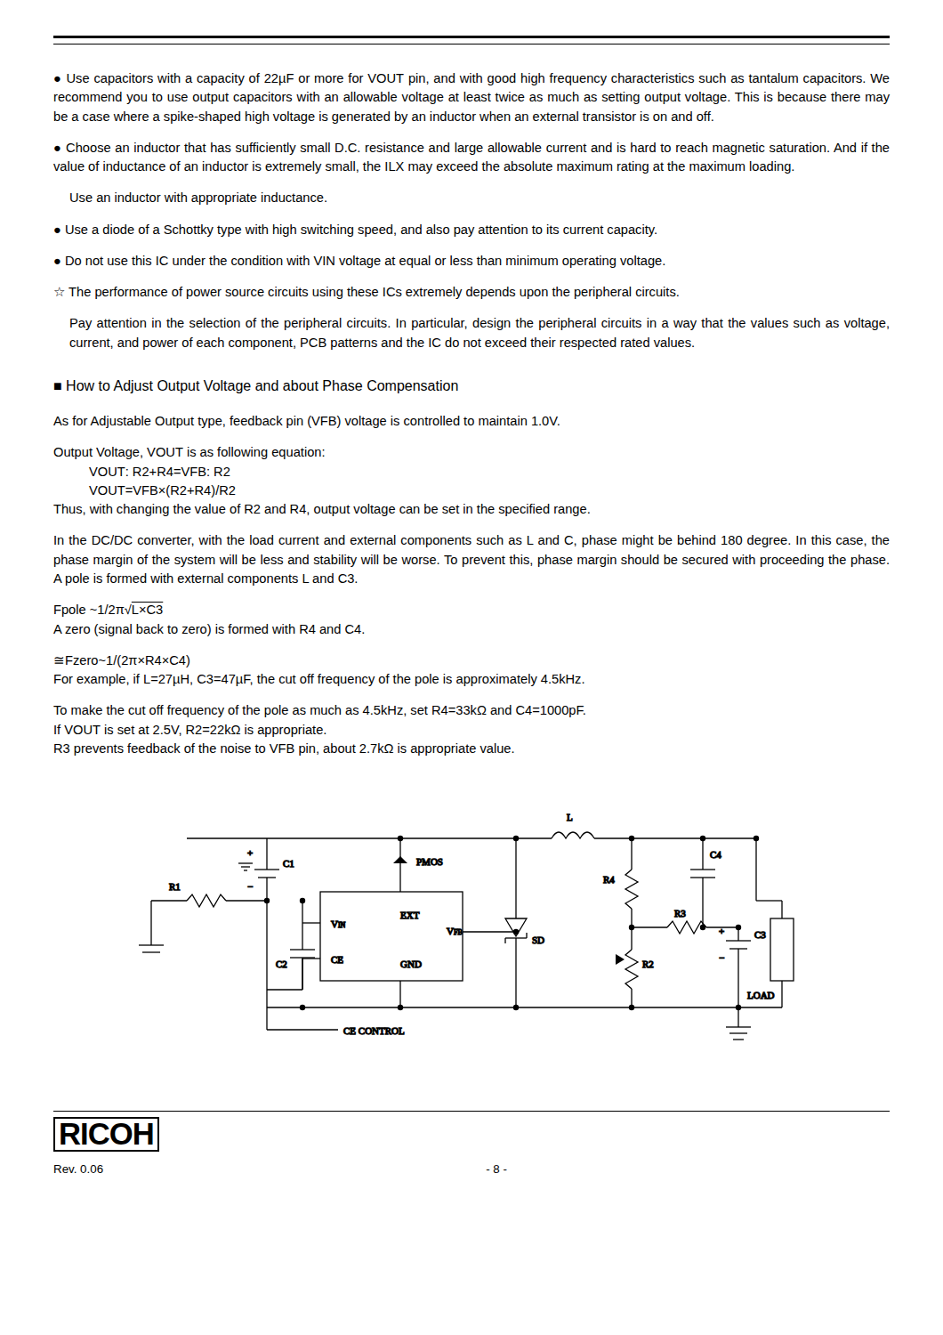Use capacitors with a capacity of 22µF or more for VOUT pin, and with good high frequency characteristics such as tantalum capacitors. We recommend you to use output capacitors with an allowable voltage at least twice as much as setting output voltage. This is because there may be a case where a spike-shaped high voltage is generated by an inductor when an external transistor is on and off.
Choose an inductor that has sufficiently small D.C. resistance and large allowable current and is hard to reach magnetic saturation. And if the value of inductance of an inductor is extremely small, the ILX may exceed the absolute maximum rating at the maximum loading.
Use an inductor with appropriate inductance.
Use a diode of a Schottky type with high switching speed, and also pay attention to its current capacity.
Do not use this IC under the condition with VIN voltage at equal or less than minimum operating voltage.
The performance of power source circuits using these ICs extremely depends upon the peripheral circuits.
Pay attention in the selection of the peripheral circuits. In particular, design the peripheral circuits in a way that the values such as voltage, current, and power of each component, PCB patterns and the IC do not exceed their respected rated values.
How to Adjust Output Voltage and about Phase Compensation
As for Adjustable Output type, feedback pin (VFB) voltage is controlled to maintain 1.0V.
Output Voltage, VOUT is as following equation:
VOUT: R2+R4=VFB: R2
VOUT=VFB×(R2+R4)/R2
Thus, with changing the value of R2 and R4, output voltage can be set in the specified range.
In the DC/DC converter, with the load current and external components such as L and C, phase might be behind 180 degree. In this case, the phase margin of the system will be less and stability will be worse. To prevent this, phase margin should be secured with proceeding the phase. A pole is formed with external components L and C3.
Fpole ~1/2π√L×C3
A zero (signal back to zero) is formed with R4 and C4.
≅Fzero~1/(2π×R4×C4)
For example, if L=27µH, C3=47µF, the cut off frequency of the pole is approximately 4.5kHz.
To make the cut off frequency of the pole as much as 4.5kHz, set R4=33kΩ and C4=1000pF.
If VOUT is set at 2.5V, R2=22kΩ is appropriate.
R3 prevents feedback of the noise to VFB pin, about 2.7kΩ is appropriate value.
L R1 C1 + − C2 VIN CE EXT GND VFB PMOS SD R4 R2 R3 C4 C3 + − LOAD CE CONTROL
RICOH
Rev. 0.06 - 8 -